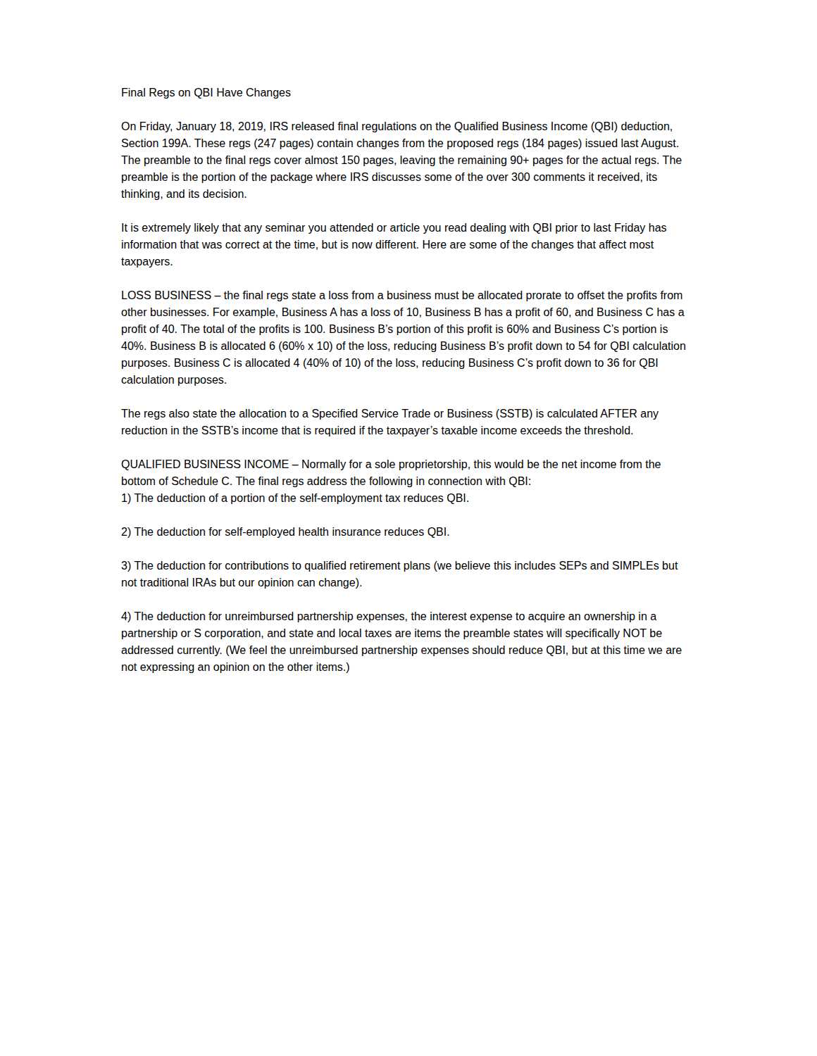Final Regs on QBI Have Changes
On Friday, January 18, 2019, IRS released final regulations on the Qualified Business Income (QBI) deduction, Section 199A. These regs (247 pages) contain changes from the proposed regs (184 pages) issued last August. The preamble to the final regs cover almost 150 pages, leaving the remaining 90+ pages for the actual regs. The preamble is the portion of the package where IRS discusses some of the over 300 comments it received, its thinking, and its decision.
It is extremely likely that any seminar you attended or article you read dealing with QBI prior to last Friday has information that was correct at the time, but is now different. Here are some of the changes that affect most taxpayers.
LOSS BUSINESS – the final regs state a loss from a business must be allocated prorate to offset the profits from other businesses. For example, Business A has a loss of 10, Business B has a profit of 60, and Business C has a profit of 40. The total of the profits is 100. Business B’s portion of this profit is 60% and Business C’s portion is 40%. Business B is allocated 6 (60% x 10) of the loss, reducing Business B’s profit down to 54 for QBI calculation purposes. Business C is allocated 4 (40% of 10) of the loss, reducing Business C’s profit down to 36 for QBI calculation purposes.
The regs also state the allocation to a Specified Service Trade or Business (SSTB) is calculated AFTER any reduction in the SSTB’s income that is required if the taxpayer’s taxable income exceeds the threshold.
QUALIFIED BUSINESS INCOME – Normally for a sole proprietorship, this would be the net income from the bottom of Schedule C. The final regs address the following in connection with QBI:
1) The deduction of a portion of the self-employment tax reduces QBI.
2) The deduction for self-employed health insurance reduces QBI.
3) The deduction for contributions to qualified retirement plans (we believe this includes SEPs and SIMPLEs but not traditional IRAs but our opinion can change).
4) The deduction for unreimbursed partnership expenses, the interest expense to acquire an ownership in a partnership or S corporation, and state and local taxes are items the preamble states will specifically NOT be addressed currently. (We feel the unreimbursed partnership expenses should reduce QBI, but at this time we are not expressing an opinion on the other items.)